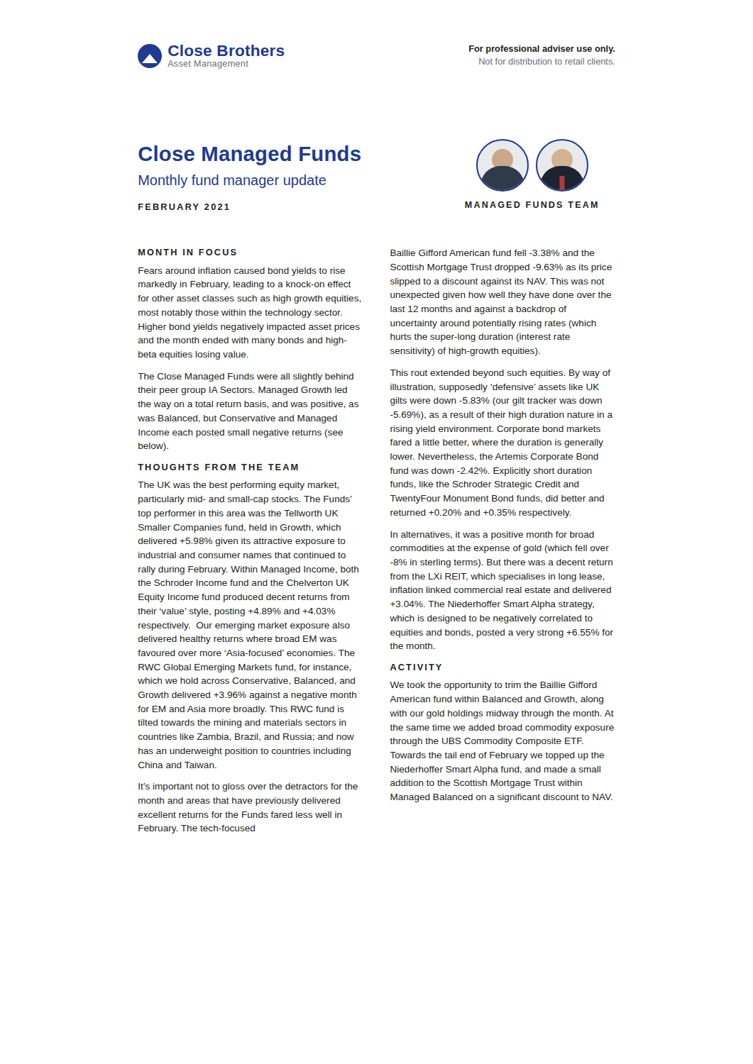Close Brothers
Asset Management
For professional adviser use only.
Not for distribution to retail clients.
Close Managed Funds
Monthly fund manager update
FEBRUARY 2021
MANAGED FUNDS TEAM
MONTH IN FOCUS
Fears around inflation caused bond yields to rise markedly in February, leading to a knock-on effect for other asset classes such as high growth equities, most notably those within the technology sector. Higher bond yields negatively impacted asset prices and the month ended with many bonds and high-beta equities losing value.
The Close Managed Funds were all slightly behind their peer group IA Sectors. Managed Growth led the way on a total return basis, and was positive, as was Balanced, but Conservative and Managed Income each posted small negative returns (see below).
THOUGHTS FROM THE TEAM
The UK was the best performing equity market, particularly mid- and small-cap stocks. The Funds’ top performer in this area was the Tellworth UK Smaller Companies fund, held in Growth, which delivered +5.98% given its attractive exposure to industrial and consumer names that continued to rally during February. Within Managed Income, both the Schroder Income fund and the Chelverton UK Equity Income fund produced decent returns from their ‘value’ style, posting +4.89% and +4.03% respectively. Our emerging market exposure also delivered healthy returns where broad EM was favoured over more ‘Asia-focused’ economies. The RWC Global Emerging Markets fund, for instance, which we hold across Conservative, Balanced, and Growth delivered +3.96% against a negative month for EM and Asia more broadly. This RWC fund is tilted towards the mining and materials sectors in countries like Zambia, Brazil, and Russia; and now has an underweight position to countries including China and Taiwan.
It’s important not to gloss over the detractors for the month and areas that have previously delivered excellent returns for the Funds fared less well in February. The tech-focused
Baillie Gifford American fund fell -3.38% and the Scottish Mortgage Trust dropped -9.63% as its price slipped to a discount against its NAV. This was not unexpected given how well they have done over the last 12 months and against a backdrop of uncertainty around potentially rising rates (which hurts the super-long duration (interest rate sensitivity) of high-growth equities).
This rout extended beyond such equities. By way of illustration, supposedly ‘defensive’ assets like UK gilts were down -5.83% (our gilt tracker was down -5.69%), as a result of their high duration nature in a rising yield environment. Corporate bond markets fared a little better, where the duration is generally lower. Nevertheless, the Artemis Corporate Bond fund was down -2.42%. Explicitly short duration funds, like the Schroder Strategic Credit and TwentyFour Monument Bond funds, did better and returned +0.20% and +0.35% respectively.
In alternatives, it was a positive month for broad commodities at the expense of gold (which fell over -8% in sterling terms). But there was a decent return from the LXi REIT, which specialises in long lease, inflation linked commercial real estate and delivered +3.04%. The Niederhoffer Smart Alpha strategy, which is designed to be negatively correlated to equities and bonds, posted a very strong +6.55% for the month.
ACTIVITY
We took the opportunity to trim the Baillie Gifford American fund within Balanced and Growth, along with our gold holdings midway through the month. At the same time we added broad commodity exposure through the UBS Commodity Composite ETF. Towards the tail end of February we topped up the Niederhoffer Smart Alpha fund, and made a small addition to the Scottish Mortgage Trust within Managed Balanced on a significant discount to NAV.